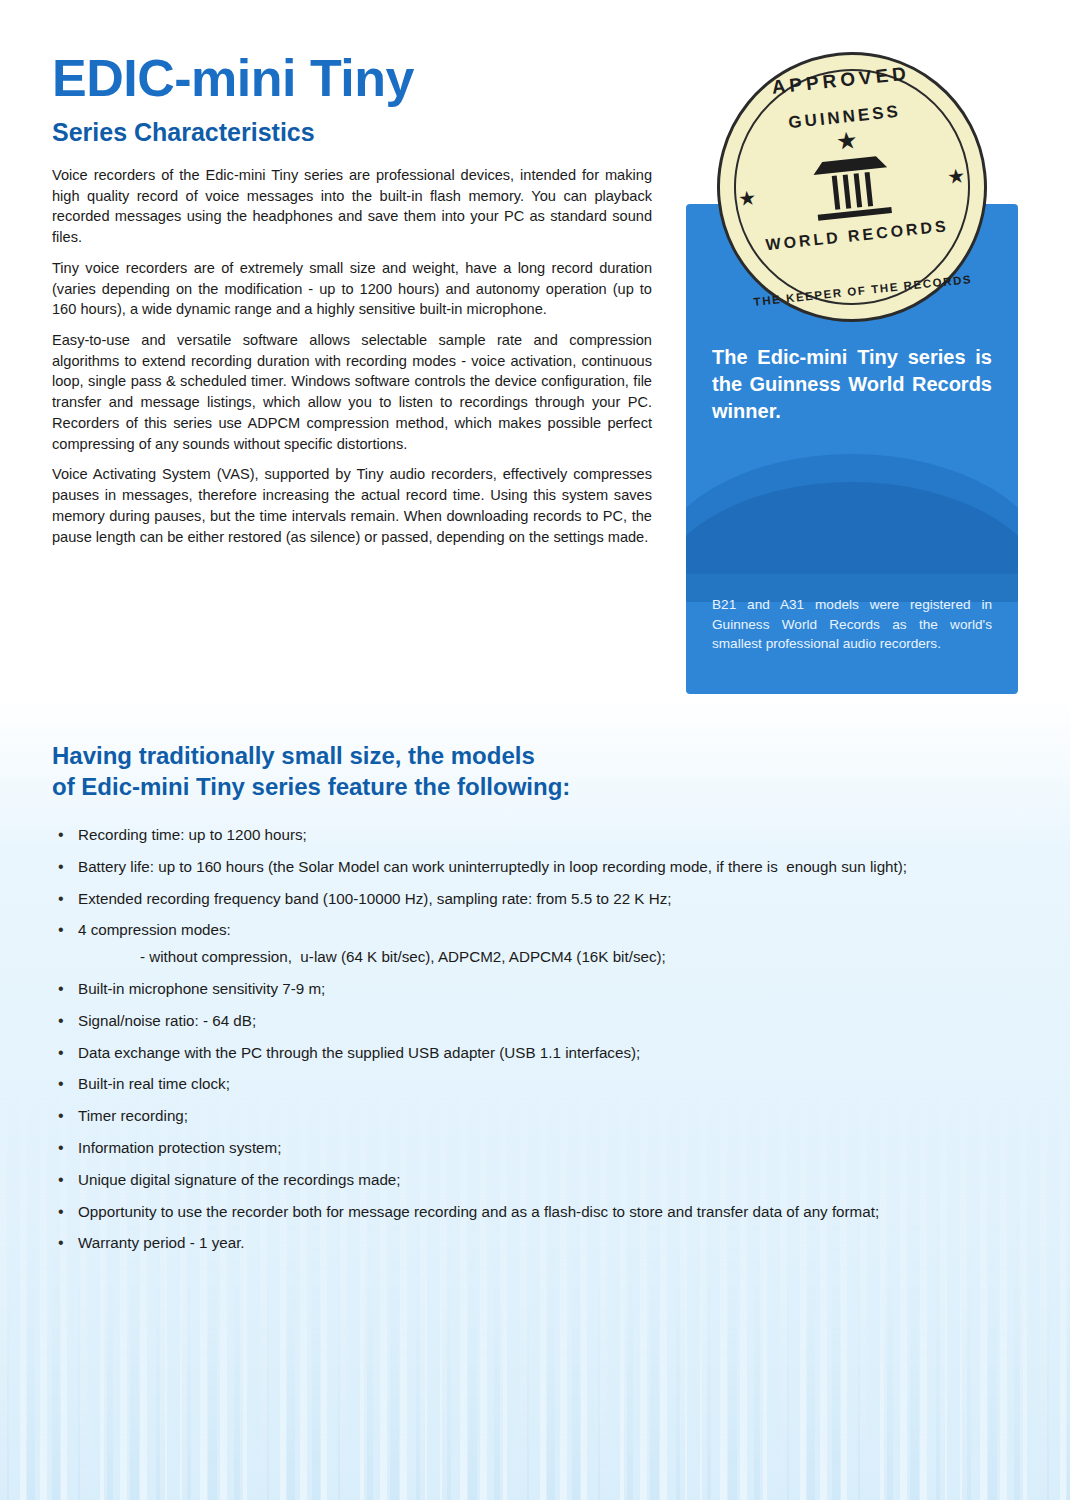EDIC-mini Tiny
Series Characteristics
Voice recorders of the Edic-mini Tiny series are professional devices, intended for making high quality record of voice messages into the built-in flash memory. You can playback recorded messages using the headphones and save them into your PC as standard sound files.
Tiny voice recorders are of extremely small size and weight, have a long record duration (varies depending on the modification - up to 1200 hours) and autonomy operation (up to 160 hours), a wide dynamic range and a highly sensitive built-in microphone.
Easy-to-use and versatile software allows selectable sample rate and compression algorithms to extend recording duration with recording modes - voice activation, continuous loop, single pass & scheduled timer. Windows software controls the device configuration, file transfer and message listings, which allow you to listen to recordings through your PC. Recorders of this series use ADPCM compression method, which makes possible perfect compressing of any sounds without specific distortions.
Voice Activating System (VAS), supported by Tiny audio recorders, effectively compresses pauses in messages, therefore increasing the actual record time. Using this system saves memory during pauses, but the time intervals remain. When downloading records to PC, the pause length can be either restored (as silence) or passed, depending on the settings made.
APPROVED
GUINNESS
★
★
★
WORLD RECORDS
THE KEEPER OF THE RECORDS
The Edic-mini Tiny series is the Guinness World Records winner.
B21 and A31 models were registered in Guinness World Records as the world's smallest professional audio recorders.
Having traditionally small size, the models
of Edic-mini Tiny series feature the following:
Recording time: up to 1200 hours;
Battery life: up to 160 hours (the Solar Model can work uninterruptedly in loop recording mode, if there is enough sun light);
Extended recording frequency band (100-10000 Hz), sampling rate: from 5.5 to 22 K Hz;
4 compression modes: - without compression, u-law (64 K bit/sec), ADPCM2, ADPCM4 (16K bit/sec);
Built-in microphone sensitivity 7-9 m;
Signal/noise ratio: - 64 dB;
Data exchange with the PC through the supplied USB adapter (USB 1.1 interfaces);
Built-in real time clock;
Timer recording;
Information protection system;
Unique digital signature of the recordings made;
Opportunity to use the recorder both for message recording and as a flash-disc to store and transfer data of any format;
Warranty period - 1 year.